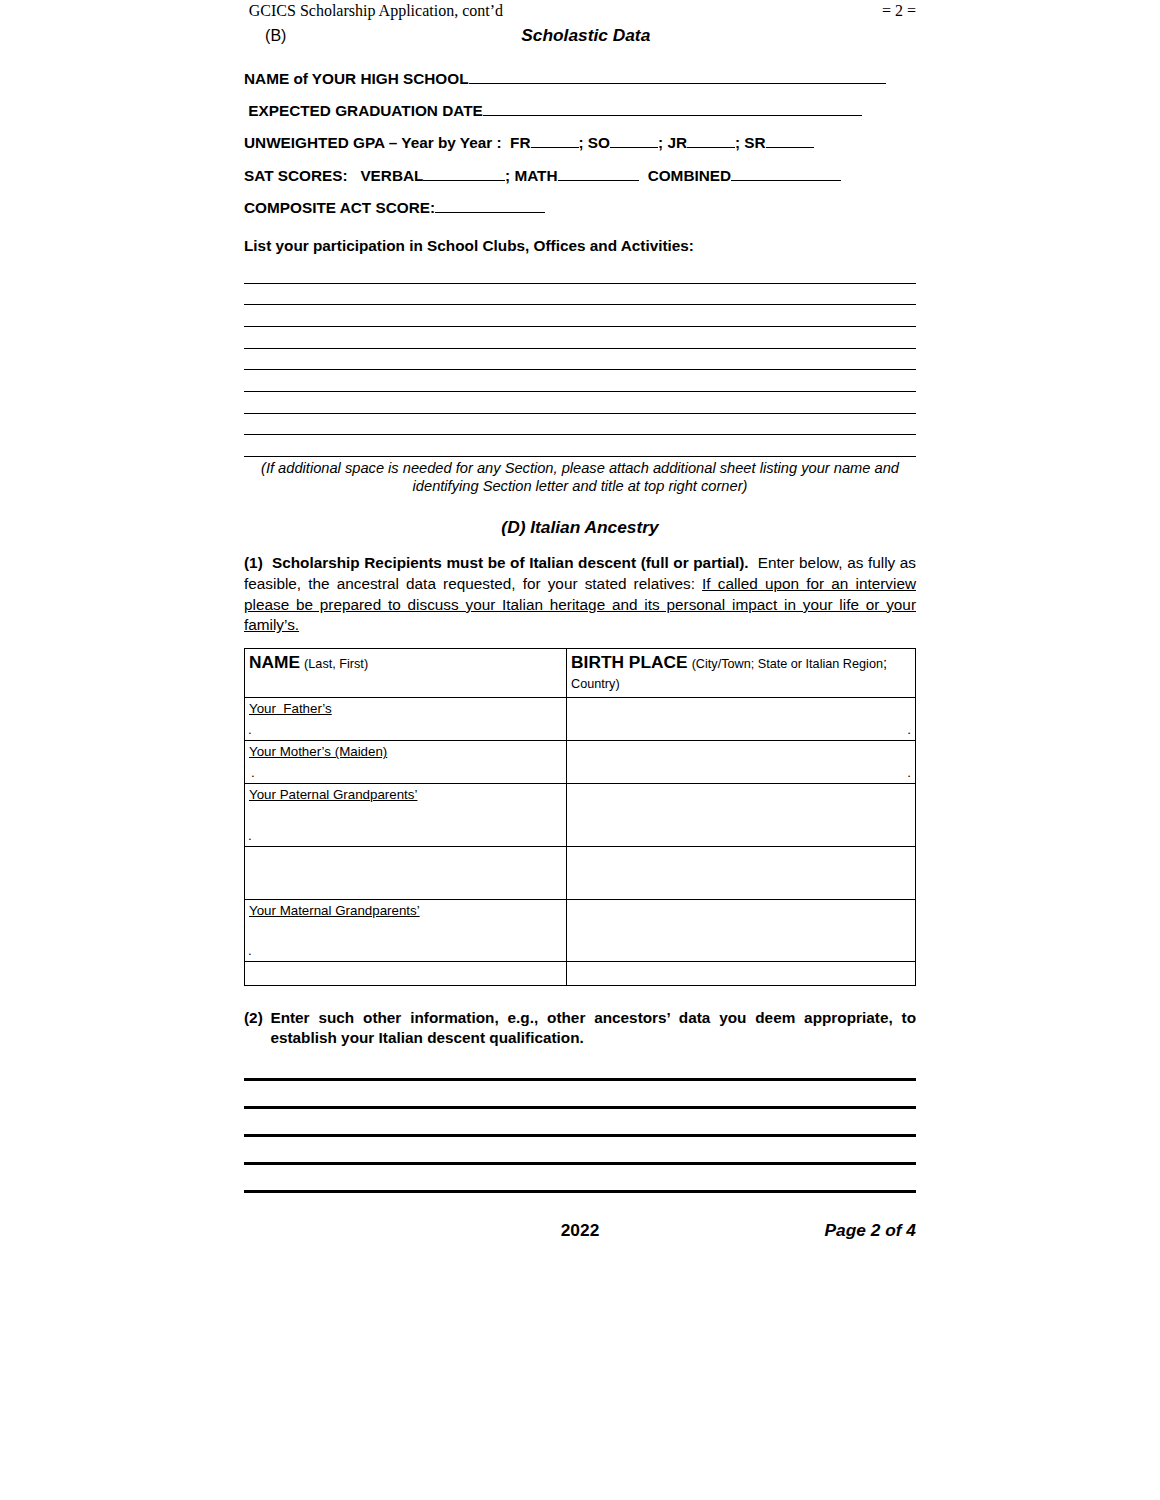GCICS Scholarship Application, cont’d
= 2 =
(B)
Scholastic Data
NAME of YOUR HIGH SCHOOL
EXPECTED GRADUATION DATE
UNWEIGHTED GPA – Year by Year : FR ; SO ; JR ; SR
SAT SCORES: VERBAL ; MATH COMBINED
COMPOSITE ACT SCORE:
List your participation in School Clubs, Offices and Activities:
(If additional space is needed for any Section, please attach additional sheet listing your name and
identifying Section letter and title at top right corner)
(D) Italian Ancestry
(1) Scholarship Recipients must be of Italian descent (full or partial). Enter below, as fully as feasible, the ancestral data requested, for your stated relatives: If called upon for an interview please be prepared to discuss your Italian heritage and its personal impact in your life or your family’s.
| NAME (Last, First) | BIRTH PLACE (City/Town; State or Italian Region ; Country) |
| Your Father’s . | . |
| Your Mother’s (Maiden) . | . |
| Your Paternal Grandparents’ . | |
| Your Maternal Grandparents’ . | |
(2)
Enter such other information, e.g., other ancestors’ data you deem appropriate, to establish your Italian descent qualification.
2022 Page 2 of 4